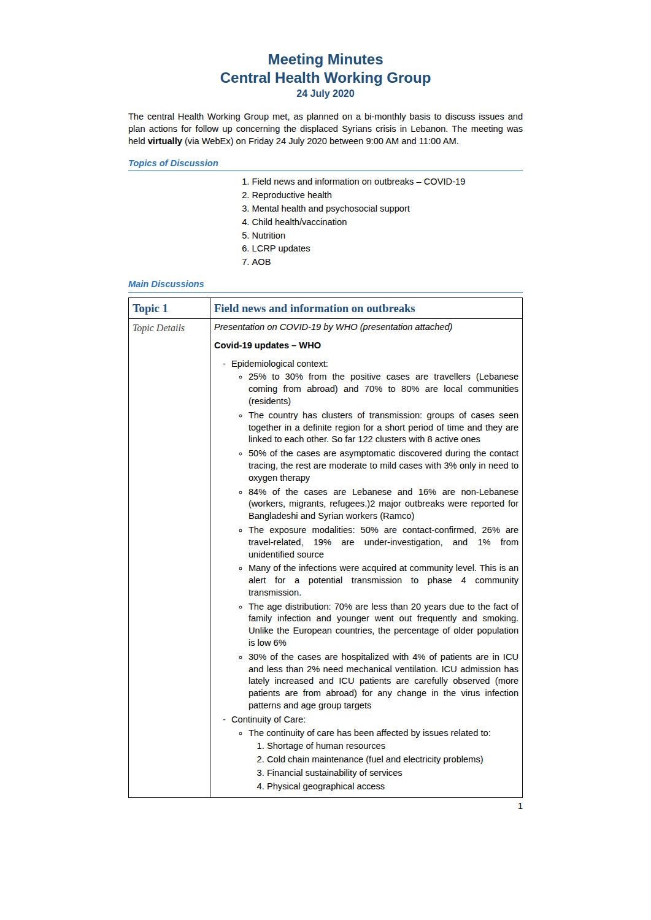Meeting MinutesCentral Health Working Group
24 July 2020
The central Health Working Group met, as planned on a bi-monthly basis to discuss issues and plan actions for follow up concerning the displaced Syrians crisis in Lebanon. The meeting was held virtually (via WebEx) on Friday 24 July 2020 between 9:00 AM and 11:00 AM.
Topics of Discussion
Field news and information on outbreaks – COVID-19
Reproductive health
Mental health and psychosocial support
Child health/vaccination
Nutrition
LCRP updates
AOB
Main Discussions
| Topic 1 | Field news and information on outbreaks |
| Topic Details | Presentation on COVID-19 by WHO (presentation attached) Covid-19 updates – WHO Epidemiological context: 25% to 30% from the positive cases are travellers (Lebanese coming from abroad) and 70% to 80% are local communities (residents) The country has clusters of transmission: groups of cases seen together in a definite region for a short period of time and they are linked to each other. So far 122 clusters with 8 active ones 50% of the cases are asymptomatic discovered during the contact tracing, the rest are moderate to mild cases with 3% only in need to oxygen therapy 84% of the cases are Lebanese and 16% are non-Lebanese (workers, migrants, refugees.)2 major outbreaks were reported for Bangladeshi and Syrian workers (Ramco) The exposure modalities: 50% are contact-confirmed, 26% are travel-related, 19% are under-investigation, and 1% from unidentified source Many of the infections were acquired at community level. This is an alert for a potential transmission to phase 4 community transmission. The age distribution: 70% are less than 20 years due to the fact of family infection and younger went out frequently and smoking. Unlike the European countries, the percentage of older population is low 6% 30% of the cases are hospitalized with 4% of patients are in ICU and less than 2% need mechanical ventilation. ICU admission has lately increased and ICU patients are carefully observed (more patients are from abroad) for any change in the virus infection patterns and age group targets Continuity of Care: The continuity of care has been affected by issues related to: Shortage of human resources Cold chain maintenance (fuel and electricity problems) Financial sustainability of services Physical geographical access |
1